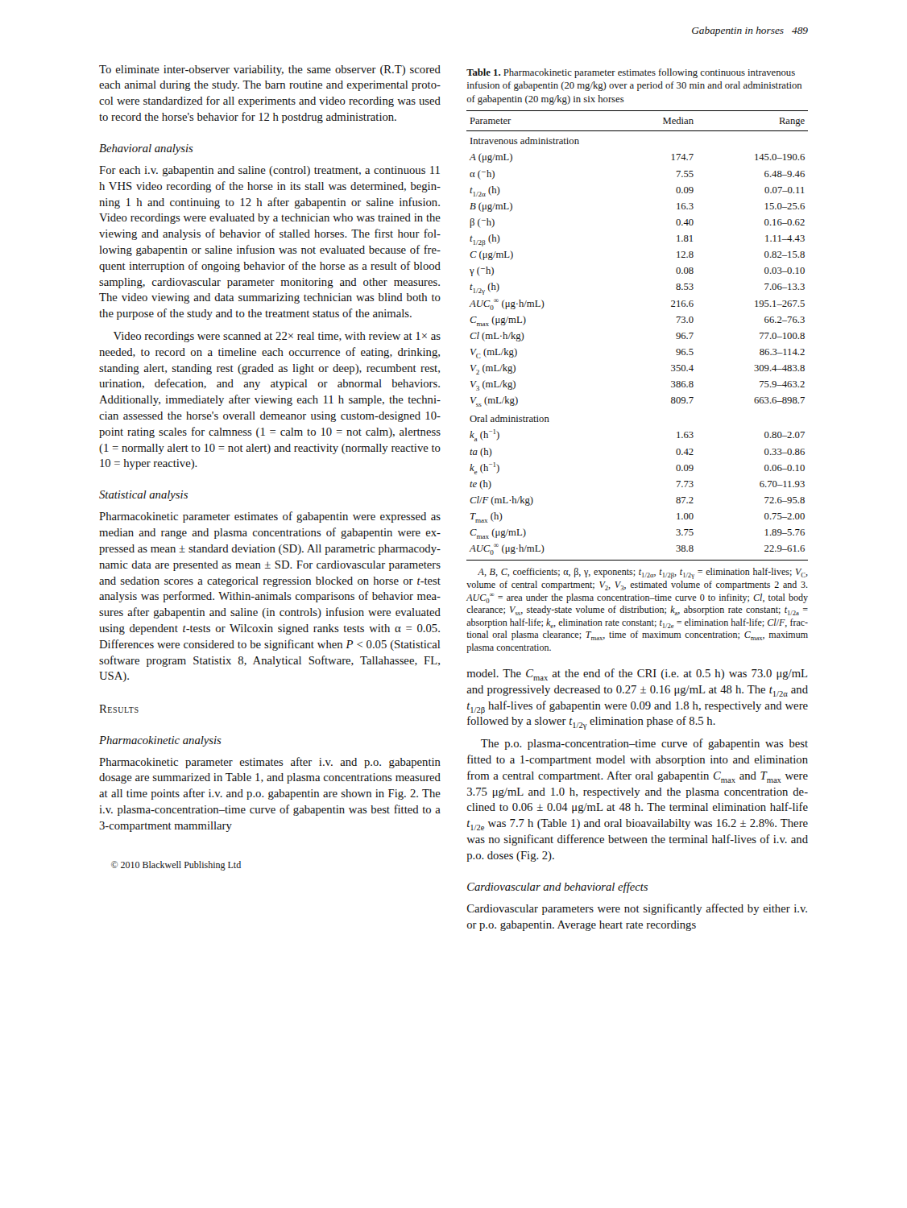Gabapentin in horses 489
To eliminate inter-observer variability, the same observer (R.T) scored each animal during the study. The barn routine and experimental protocol were standardized for all experiments and video recording was used to record the horse's behavior for 12 h postdrug administration.
Behavioral analysis
For each i.v. gabapentin and saline (control) treatment, a continuous 11 h VHS video recording of the horse in its stall was determined, beginning 1 h and continuing to 12 h after gabapentin or saline infusion. Video recordings were evaluated by a technician who was trained in the viewing and analysis of behavior of stalled horses. The first hour following gabapentin or saline infusion was not evaluated because of frequent interruption of ongoing behavior of the horse as a result of blood sampling, cardiovascular parameter monitoring and other measures. The video viewing and data summarizing technician was blind both to the purpose of the study and to the treatment status of the animals.
Video recordings were scanned at 22× real time, with review at 1× as needed, to record on a timeline each occurrence of eating, drinking, standing alert, standing rest (graded as light or deep), recumbent rest, urination, defecation, and any atypical or abnormal behaviors. Additionally, immediately after viewing each 11 h sample, the technician assessed the horse's overall demeanor using custom-designed 10-point rating scales for calmness (1 = calm to 10 = not calm), alertness (1 = normally alert to 10 = not alert) and reactivity (normally reactive to 10 = hyper reactive).
Statistical analysis
Pharmacokinetic parameter estimates of gabapentin were expressed as median and range and plasma concentrations of gabapentin were expressed as mean ± standard deviation (SD). All parametric pharmacodynamic data are presented as mean ± SD. For cardiovascular parameters and sedation scores a categorical regression blocked on horse or t-test analysis was performed. Within-animals comparisons of behavior measures after gabapentin and saline (in controls) infusion were evaluated using dependent t-tests or Wilcoxin signed ranks tests with α = 0.05. Differences were considered to be significant when P < 0.05 (Statistical software program Statistix 8, Analytical Software, Tallahassee, FL, USA).
Results
Pharmacokinetic analysis
Pharmacokinetic parameter estimates after i.v. and p.o. gabapentin dosage are summarized in Table 1, and plasma concentrations measured at all time points after i.v. and p.o. gabapentin are shown in Fig. 2. The i.v. plasma-concentration–time curve of gabapentin was best fitted to a 3-compartment mammillary
© 2010 Blackwell Publishing Ltd
Table 1. Pharmacokinetic parameter estimates following continuous intravenous infusion of gabapentin (20 mg/kg) over a period of 30 min and oral administration of gabapentin (20 mg/kg) in six horses
| Parameter | Median | Range |
| --- | --- | --- |
| Intravenous administration |
| A (μg/mL) | 174.7 | 145.0–190.6 |
| α (⁻h) | 7.55 | 6.48–9.46 |
| t 1/2α (h) | 0.09 | 0.07–0.11 |
| B (μg/mL) | 16.3 | 15.0–25.6 |
| β (⁻h) | 0.40 | 0.16–0.62 |
| t 1/2β (h) | 1.81 | 1.11–4.43 |
| C (μg/mL) | 12.8 | 0.82–15.8 |
| γ (⁻h) | 0.08 | 0.03–0.10 |
| t 1/2γ (h) | 8.53 | 7.06–13.3 |
| AUC 0 ∞ (μg·h/mL) | 216.6 | 195.1–267.5 |
| C max (μg/mL) | 73.0 | 66.2–76.3 |
| Cl (mL·h/kg) | 96.7 | 77.0–100.8 |
| V C (mL/kg) | 96.5 | 86.3–114.2 |
| V 2 (mL/kg) | 350.4 | 309.4–483.8 |
| V 3 (mL/kg) | 386.8 | 75.9–463.2 |
| V ss (mL/kg) | 809.7 | 663.6–898.7 |
| Oral administration |
| k a (h −1 ) | 1.63 | 0.80–2.07 |
| ta (h) | 0.42 | 0.33–0.86 |
| k e (h −1 ) | 0.09 | 0.06–0.10 |
| te (h) | 7.73 | 6.70–11.93 |
| Cl / F (mL·h/kg) | 87.2 | 72.6–95.8 |
| T max (h) | 1.00 | 0.75–2.00 |
| C max (μg/mL) | 3.75 | 1.89–5.76 |
| AUC 0 ∞ (μg·h/mL) | 38.8 | 22.9–61.6 |
A, B, C, coefficients; α, β, γ, exponents; t1/2α, t1/2β, t1/2γ = elimination half-lives; VC, volume of central compartment; V2, V3, estimated volume of compartments 2 and 3. AUC0∞ = area under the plasma concentration–time curve 0 to infinity; Cl, total body clearance; Vss, steady-state volume of distribution; ka, absorption rate constant; t1/2a = absorption half-life; ke, elimination rate constant; t1/2e = elimination half-life; Cl/F, fractional oral plasma clearance; Tmax, time of maximum concentration; Cmax, maximum plasma concentration.
model. The Cmax at the end of the CRI (i.e. at 0.5 h) was 73.0 μg/mL and progressively decreased to 0.27 ± 0.16 μg/mL at 48 h. The t1/2α and t1/2β half-lives of gabapentin were 0.09 and 1.8 h, respectively and were followed by a slower t1/2γ elimination phase of 8.5 h.
The p.o. plasma-concentration–time curve of gabapentin was best fitted to a 1-compartment model with absorption into and elimination from a central compartment. After oral gabapentin Cmax and Tmax were 3.75 μg/mL and 1.0 h, respectively and the plasma concentration declined to 0.06 ± 0.04 μg/mL at 48 h. The terminal elimination half-life t1/2e was 7.7 h (Table 1) and oral bioavailabilty was 16.2 ± 2.8%. There was no significant difference between the terminal half-lives of i.v. and p.o. doses (Fig. 2).
Cardiovascular and behavioral effects
Cardiovascular parameters were not significantly affected by either i.v. or p.o. gabapentin. Average heart rate recordings